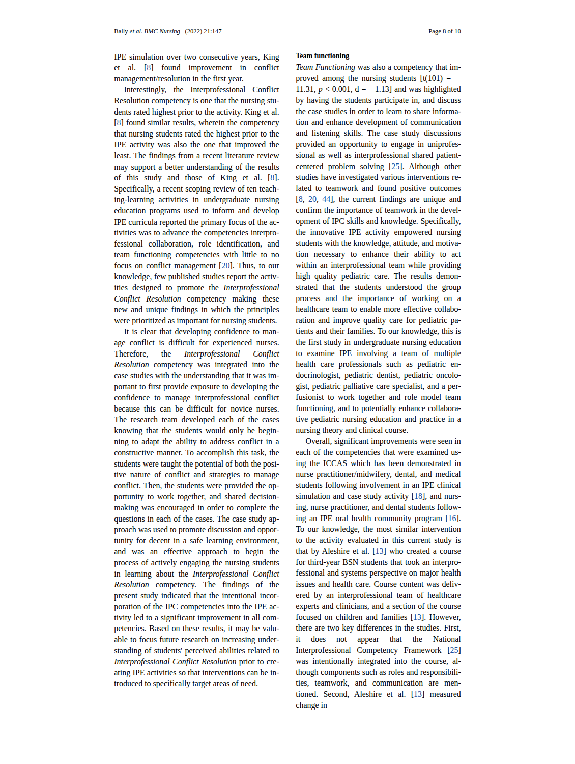Bally et al. BMC Nursing (2022) 21:147
Page 8 of 10
IPE simulation over two consecutive years, King et al. [8] found improvement in conflict management/resolution in the first year.
Interestingly, the Interprofessional Conflict Resolution competency is one that the nursing students rated highest prior to the activity. King et al. [8] found similar results, wherein the competency that nursing students rated the highest prior to the IPE activity was also the one that improved the least. The findings from a recent literature review may support a better understanding of the results of this study and those of King et al. [8]. Specifically, a recent scoping review of ten teaching-learning activities in undergraduate nursing education programs used to inform and develop IPE curricula reported the primary focus of the activities was to advance the competencies interprofessional collaboration, role identification, and team functioning competencies with little to no focus on conflict management [20]. Thus, to our knowledge, few published studies report the activities designed to promote the Interprofessional Conflict Resolution competency making these new and unique findings in which the principles were prioritized as important for nursing students.
It is clear that developing confidence to manage conflict is difficult for experienced nurses. Therefore, the Interprofessional Conflict Resolution competency was integrated into the case studies with the understanding that it was important to first provide exposure to developing the confidence to manage interprofessional conflict because this can be difficult for novice nurses. The research team developed each of the cases knowing that the students would only be beginning to adapt the ability to address conflict in a constructive manner. To accomplish this task, the students were taught the potential of both the positive nature of conflict and strategies to manage conflict. Then, the students were provided the opportunity to work together, and shared decision-making was encouraged in order to complete the questions in each of the cases. The case study approach was used to promote discussion and opportunity for decent in a safe learning environment, and was an effective approach to begin the process of actively engaging the nursing students in learning about the Interprofessional Conflict Resolution competency. The findings of the present study indicated that the intentional incorporation of the IPC competencies into the IPE activity led to a significant improvement in all competencies. Based on these results, it may be valuable to focus future research on increasing understanding of students' perceived abilities related to Interprofessional Conflict Resolution prior to creating IPE activities so that interventions can be introduced to specifically target areas of need.
Team functioning
Team Functioning was also a competency that improved among the nursing students [t(101) = − 11.31, p < 0.001, d = − 1.13] and was highlighted by having the students participate in, and discuss the case studies in order to learn to share information and enhance development of communication and listening skills. The case study discussions provided an opportunity to engage in uniprofessional as well as interprofessional shared patient-centered problem solving [25]. Although other studies have investigated various interventions related to teamwork and found positive outcomes [8, 20, 44], the current findings are unique and confirm the importance of teamwork in the development of IPC skills and knowledge. Specifically, the innovative IPE activity empowered nursing students with the knowledge, attitude, and motivation necessary to enhance their ability to act within an interprofessional team while providing high quality pediatric care. The results demonstrated that the students understood the group process and the importance of working on a healthcare team to enable more effective collaboration and improve quality care for pediatric patients and their families. To our knowledge, this is the first study in undergraduate nursing education to examine IPE involving a team of multiple health care professionals such as pediatric endocrinologist, pediatric dentist, pediatric oncologist, pediatric palliative care specialist, and a perfusionist to work together and role model team functioning, and to potentially enhance collaborative pediatric nursing education and practice in a nursing theory and clinical course.
Overall, significant improvements were seen in each of the competencies that were examined using the ICCAS which has been demonstrated in nurse practitioner/midwifery, dental, and medical students following involvement in an IPE clinical simulation and case study activity [18], and nursing, nurse practitioner, and dental students following an IPE oral health community program [16]. To our knowledge, the most similar intervention to the activity evaluated in this current study is that by Aleshire et al. [13] who created a course for third-year BSN students that took an interprofessional and systems perspective on major health issues and health care. Course content was delivered by an interprofessional team of healthcare experts and clinicians, and a section of the course focused on children and families [13]. However, there are two key differences in the studies. First, it does not appear that the National Interprofessional Competency Framework [25] was intentionally integrated into the course, although components such as roles and responsibilities, teamwork, and communication are mentioned. Second, Aleshire et al. [13] measured change in